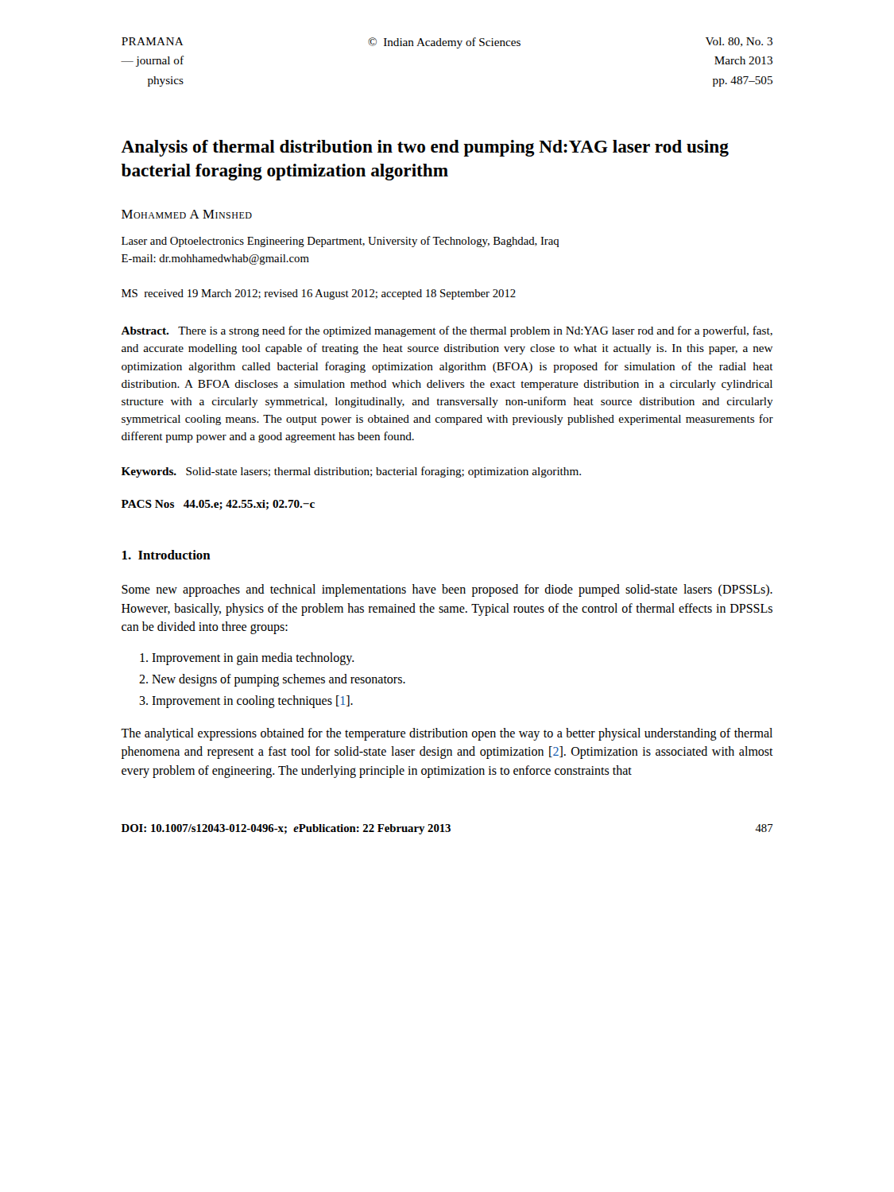PRAMANA
— journal of
physics
© Indian Academy of Sciences
Vol. 80, No. 3
March 2013
pp. 487–505
Analysis of thermal distribution in two end pumping Nd:YAG laser rod using bacterial foraging optimization algorithm
Mohammed A Minshed
Laser and Optoelectronics Engineering Department, University of Technology, Baghdad, Iraq
E-mail: dr.mohhamedwhab@gmail.com
MS received 19 March 2012; revised 16 August 2012; accepted 18 September 2012
Abstract. There is a strong need for the optimized management of the thermal problem in Nd:YAG laser rod and for a powerful, fast, and accurate modelling tool capable of treating the heat source distribution very close to what it actually is. In this paper, a new optimization algorithm called bacterial foraging optimization algorithm (BFOA) is proposed for simulation of the radial heat distribution. A BFOA discloses a simulation method which delivers the exact temperature distribution in a circularly cylindrical structure with a circularly symmetrical, longitudinally, and transversally non-uniform heat source distribution and circularly symmetrical cooling means. The output power is obtained and compared with previously published experimental measurements for different pump power and a good agreement has been found.
Keywords. Solid-state lasers; thermal distribution; bacterial foraging; optimization algorithm.
PACS Nos 44.05.e; 42.55.xi; 02.70.−c
1. Introduction
Some new approaches and technical implementations have been proposed for diode pumped solid-state lasers (DPSSLs). However, basically, physics of the problem has remained the same. Typical routes of the control of thermal effects in DPSSLs can be divided into three groups:
Improvement in gain media technology.
New designs of pumping schemes and resonators.
Improvement in cooling techniques [1].
The analytical expressions obtained for the temperature distribution open the way to a better physical understanding of thermal phenomena and represent a fast tool for solid-state laser design and optimization [2]. Optimization is associated with almost every problem of engineering. The underlying principle in optimization is to enforce constraints that
DOI: 10.1007/s12043-012-0496-x; e Publication: 22 February 2013
487